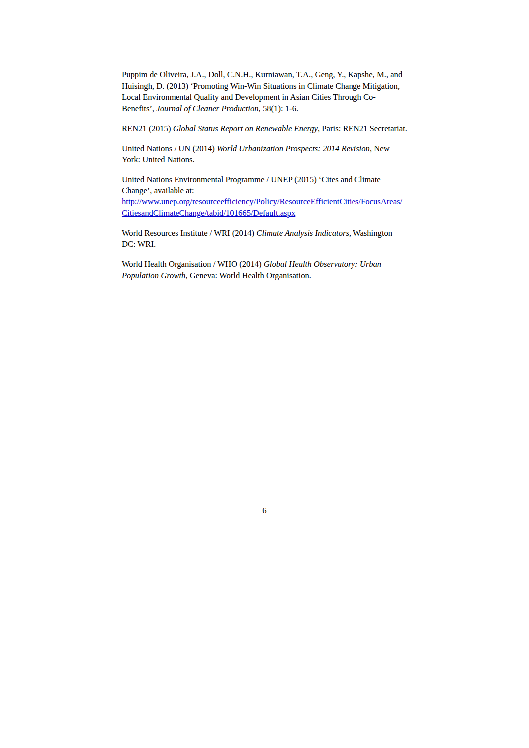Puppim de Oliveira, J.A., Doll, C.N.H., Kurniawan, T.A., Geng, Y., Kapshe, M., and Huisingh, D. (2013) ‘Promoting Win-Win Situations in Climate Change Mitigation, Local Environmental Quality and Development in Asian Cities Through Co-Benefits’, Journal of Cleaner Production, 58(1): 1-6.
REN21 (2015) Global Status Report on Renewable Energy, Paris: REN21 Secretariat.
United Nations / UN (2014) World Urbanization Prospects: 2014 Revision, New York: United Nations.
United Nations Environmental Programme / UNEP (2015) ‘Cites and Climate Change’, available at:
http://www.unep.org/resourceefficiency/Policy/ResourceEfficientCities/FocusAreas/CitiesandClimateChange/tabid/101665/Default.aspx
World Resources Institute / WRI (2014) Climate Analysis Indicators, Washington DC: WRI.
World Health Organisation / WHO (2014) Global Health Observatory: Urban Population Growth, Geneva: World Health Organisation.
6